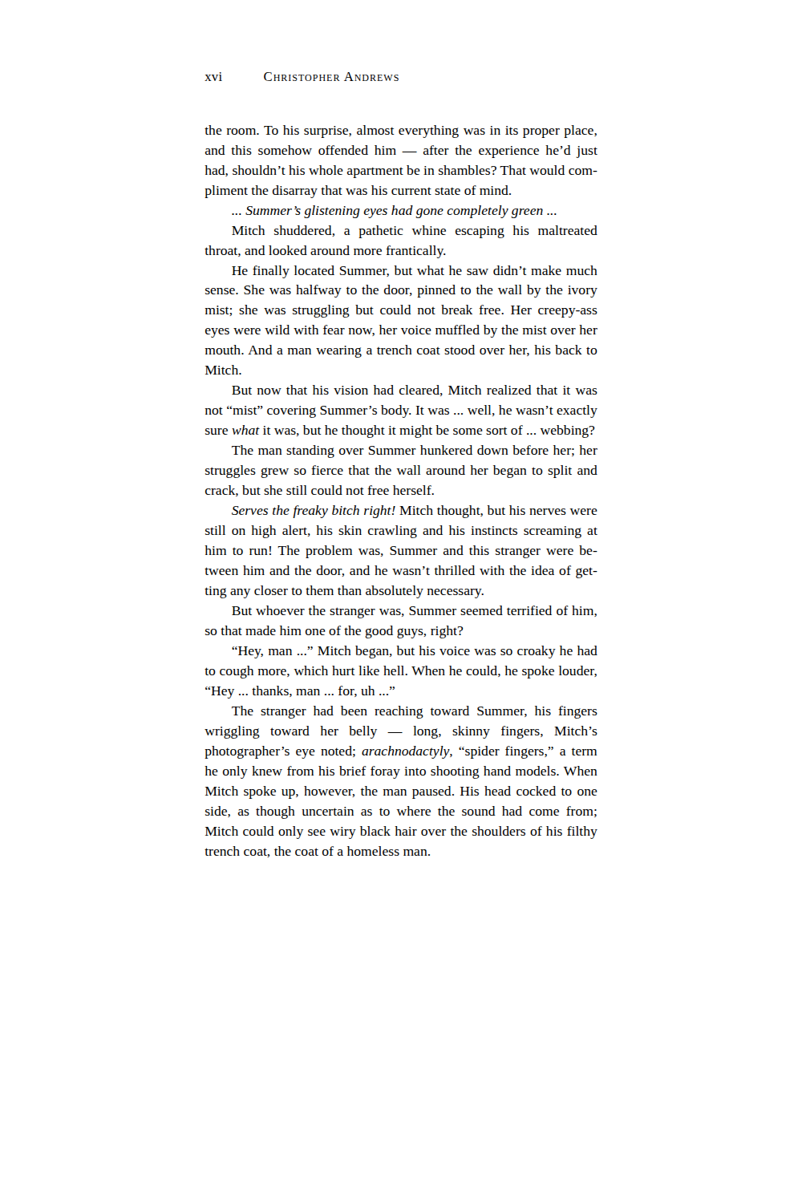xvi Christopher Andrews
the room. To his surprise, almost everything was in its proper place, and this somehow offended him — after the experience he’d just had, shouldn’t his whole apartment be in shambles? That would compliment the disarray that was his current state of mind.
... Summer’s glistening eyes had gone completely green ...
Mitch shuddered, a pathetic whine escaping his maltreated throat, and looked around more frantically.
He finally located Summer, but what he saw didn’t make much sense. She was halfway to the door, pinned to the wall by the ivory mist; she was struggling but could not break free. Her creepy-ass eyes were wild with fear now, her voice muffled by the mist over her mouth. And a man wearing a trench coat stood over her, his back to Mitch.
But now that his vision had cleared, Mitch realized that it was not “mist” covering Summer’s body. It was ... well, he wasn’t exactly sure what it was, but he thought it might be some sort of ... webbing?
The man standing over Summer hunkered down before her; her struggles grew so fierce that the wall around her began to split and crack, but she still could not free herself.
Serves the freaky bitch right! Mitch thought, but his nerves were still on high alert, his skin crawling and his instincts screaming at him to run! The problem was, Summer and this stranger were between him and the door, and he wasn’t thrilled with the idea of getting any closer to them than absolutely necessary.
But whoever the stranger was, Summer seemed terrified of him, so that made him one of the good guys, right?
“Hey, man ...” Mitch began, but his voice was so croaky he had to cough more, which hurt like hell. When he could, he spoke louder, “Hey ... thanks, man ... for, uh ...”
The stranger had been reaching toward Summer, his fingers wriggling toward her belly — long, skinny fingers, Mitch’s photographer’s eye noted; arachnodactyly, “spider fingers,” a term he only knew from his brief foray into shooting hand models. When Mitch spoke up, however, the man paused. His head cocked to one side, as though uncertain as to where the sound had come from; Mitch could only see wiry black hair over the shoulders of his filthy trench coat, the coat of a homeless man.